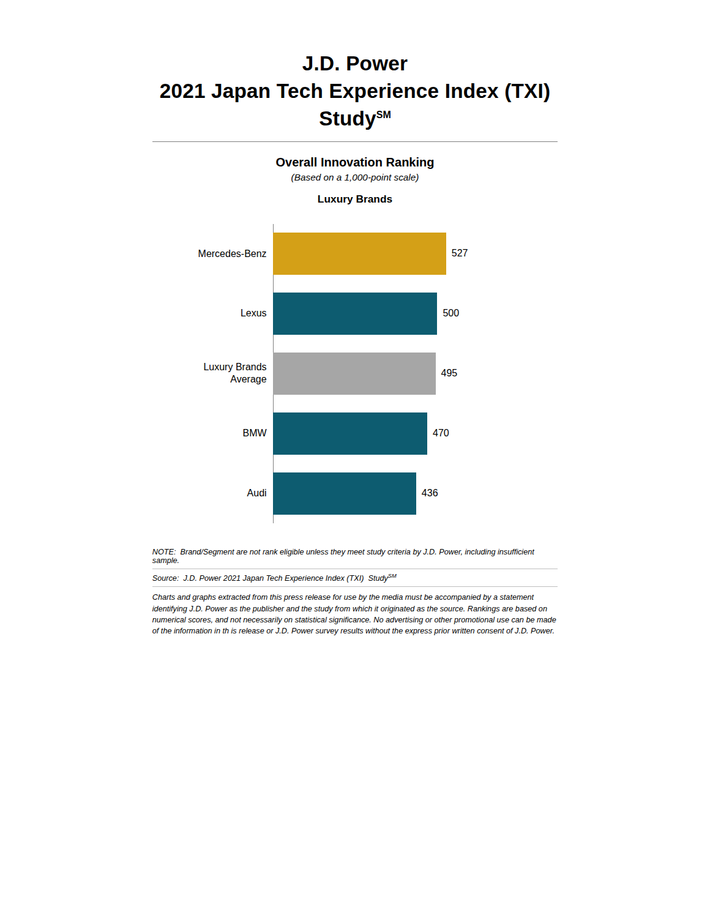J.D. Power
2021 Japan Tech Experience Index (TXI) StudySM
Overall Innovation Ranking
(Based on a 1,000-point scale)
Luxury Brands
Mercedes-Benz
527
Lexus
500
Luxury Brands
Average
495
BMW
470
Audi
436
NOTE: Brand/Segment are not rank eligible unless they meet study criteria by J.D. Power, including insufficient sample.
Source: J.D. Power 2021 Japan Tech Experience Index (TXI) StudySM
Charts and graphs extracted from this press release for use by the media must be accompanied by a statement identifying J.D. Power as the publisher and the study from which it originated as the source. Rankings are based on numerical scores, and not necessarily on statistical significance. No advertising or other promotional use can be made of the information in th is release or J.D. Power survey results without the express prior written consent of J.D. Power.